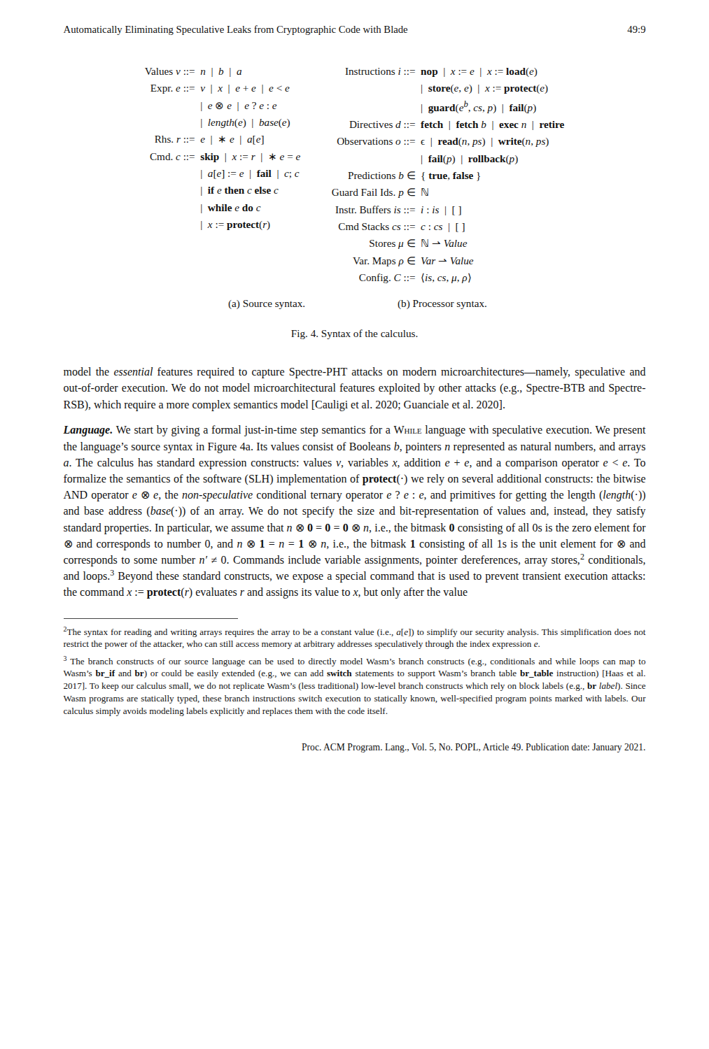Automatically Eliminating Speculative Leaks from Cryptographic Code with Blade 49:9
| Values v ::= | n / b / a |
| Expr. e ::= | v / x / e + e / e < e |
| | / e ⊗ e / e ? e : e |
| | / length ( e ) / base ( e ) |
| Rhs. r ::= | e / ∗ e / a [ e ] |
| Cmd. c ::= | skip / x := r / ∗ e = e |
| | / a [ e ] := e / fail / c ; c |
| | / if e then c else c |
| | / while e do c |
| | / x := protect ( r ) |
| Instructions i ::= | nop / x := e / x := load ( e ) |
| | / store ( e , e ) / x := protect ( e ) |
| | / guard ( e b , cs , p ) / fail ( p ) |
| Directives d ::= | fetch / fetch b / exec n / retire |
| Observations o ::= | ϵ / read ( n , ps ) / write ( n , ps ) |
| | / fail ( p ) / rollback ( p ) |
| Predictions b ∈ | { true , false } |
| Guard Fail Ids. p ∈ | ℕ |
| Instr. Buffers is ::= | i : is / [ ] |
| Cmd Stacks cs ::= | c : cs / [ ] |
| Stores μ ∈ | ℕ ⇀ Value |
| Var. Maps ρ ∈ | Var ⇀ Value |
| Config. C ::= | ⟨ is , cs , μ , ρ ⟩ |
(a) Source syntax.
(b) Processor syntax.
Fig. 4. Syntax of the calculus.
model the essential features required to capture Spectre-PHT attacks on modern microarchitectures—namely, speculative and out-of-order execution. We do not model microarchitectural features exploited by other attacks (e.g., Spectre-BTB and Spectre-RSB), which require a more complex semantics model [Cauligi et al. 2020; Guanciale et al. 2020].
Language. We start by giving a formal just-in-time step semantics for a While language with speculative execution. We present the language’s source syntax in Figure 4a. Its values consist of Booleans b, pointers n represented as natural numbers, and arrays a. The calculus has standard expression constructs: values v, variables x, addition e + e, and a comparison operator e < e. To formalize the semantics of the software (SLH) implementation of protect(·) we rely on several additional constructs: the bitwise AND operator e ⊗ e, the non-speculative conditional ternary operator e ? e : e, and primitives for getting the length (length(·)) and base address (base(·)) of an array. We do not specify the size and bit-representation of values and, instead, they satisfy standard properties. In particular, we assume that n ⊗ 0 = 0 = 0 ⊗ n, i.e., the bitmask 0 consisting of all 0s is the zero element for ⊗ and corresponds to number 0, and n ⊗ 1 = n = 1 ⊗ n, i.e., the bitmask 1 consisting of all 1s is the unit element for ⊗ and corresponds to some number n′ ≠ 0. Commands include variable assignments, pointer dereferences, array stores,2 conditionals, and loops.3 Beyond these standard constructs, we expose a special command that is used to prevent transient execution attacks: the command x := protect(r) evaluates r and assigns its value to x, but only after the value
2The syntax for reading and writing arrays requires the array to be a constant value (i.e., a[e]) to simplify our security analysis. This simplification does not restrict the power of the attacker, who can still access memory at arbitrary addresses speculatively through the index expression e.
3 The branch constructs of our source language can be used to directly model Wasm’s branch constructs (e.g., conditionals and while loops can map to Wasm’s br_if and br) or could be easily extended (e.g., we can add switch statements to support Wasm’s branch table br_table instruction) [Haas et al. 2017]. To keep our calculus small, we do not replicate Wasm’s (less traditional) low-level branch constructs which rely on block labels (e.g., br label). Since Wasm programs are statically typed, these branch instructions switch execution to statically known, well-specified program points marked with labels. Our calculus simply avoids modeling labels explicitly and replaces them with the code itself.
Proc. ACM Program. Lang., Vol. 5, No. POPL, Article 49. Publication date: January 2021.